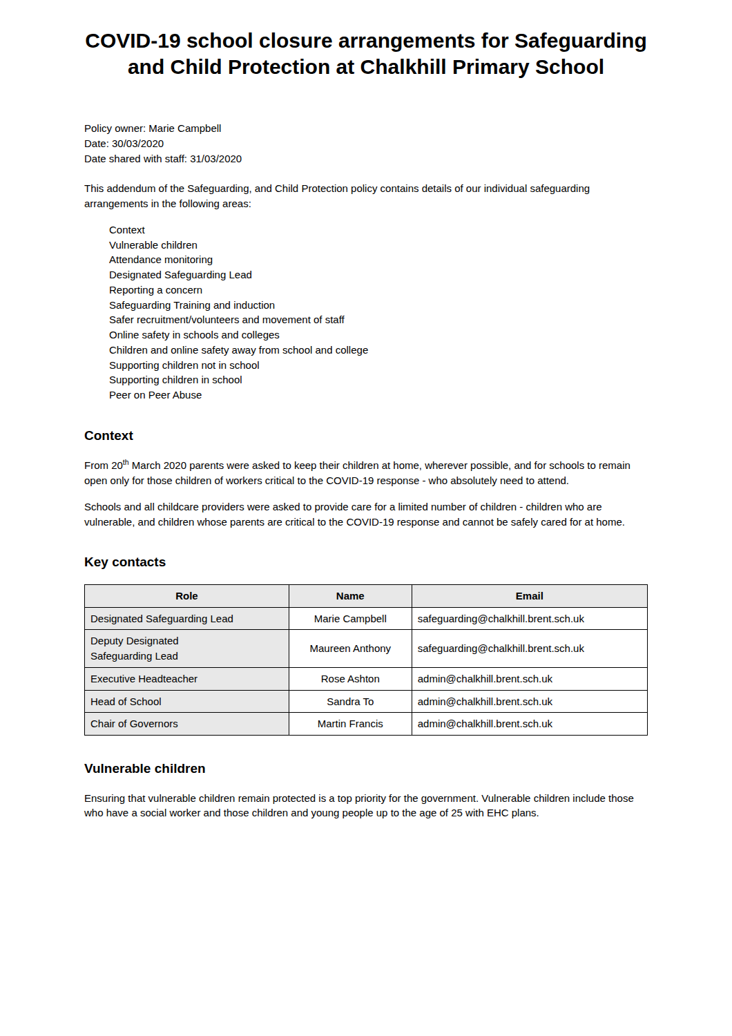COVID-19 school closure arrangements for Safeguarding
and Child Protection at Chalkhill Primary School
Policy owner: Marie Campbell
Date: 30/03/2020
Date shared with staff: 31/03/2020
This addendum of the Safeguarding, and Child Protection policy contains details of our individual safeguarding arrangements in the following areas:
Context
Vulnerable children
Attendance monitoring
Designated Safeguarding Lead
Reporting a concern
Safeguarding Training and induction
Safer recruitment/volunteers and movement of staff
Online safety in schools and colleges
Children and online safety away from school and college
Supporting children not in school
Supporting children in school
Peer on Peer Abuse
Context
From 20th March 2020 parents were asked to keep their children at home, wherever possible, and for schools to remain open only for those children of workers critical to the COVID-19 response - who absolutely need to attend.
Schools and all childcare providers were asked to provide care for a limited number of children - children who are vulnerable, and children whose parents are critical to the COVID-19 response and cannot be safely cared for at home.
Key contacts
| Role | Name | Email |
| --- | --- | --- |
| Designated Safeguarding Lead | Marie Campbell | safeguarding@chalkhill.brent.sch.uk |
| Deputy Designated Safeguarding Lead | Maureen Anthony | safeguarding@chalkhill.brent.sch.uk |
| Executive Headteacher | Rose Ashton | admin@chalkhill.brent.sch.uk |
| Head of School | Sandra To | admin@chalkhill.brent.sch.uk |
| Chair of Governors | Martin Francis | admin@chalkhill.brent.sch.uk |
Vulnerable children
Ensuring that vulnerable children remain protected is a top priority for the government. Vulnerable children include those who have a social worker and those children and young people up to the age of 25 with EHC plans.